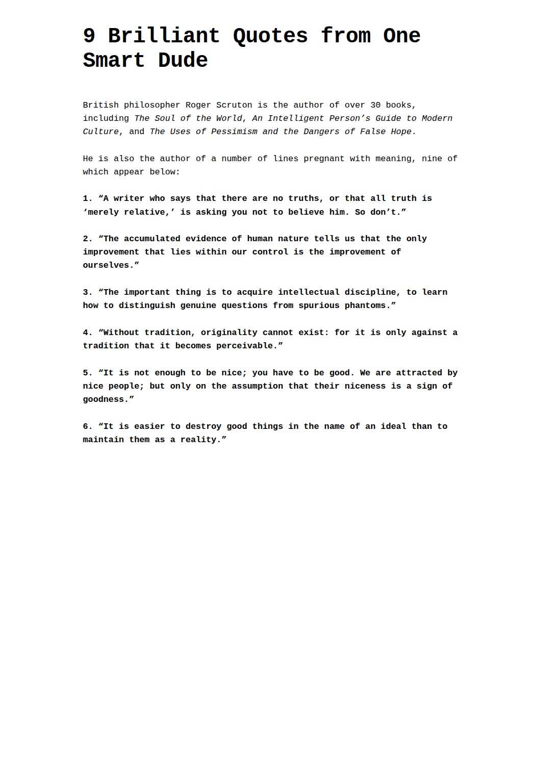9 Brilliant Quotes from One Smart Dude
British philosopher Roger Scruton is the author of over 30 books, including The Soul of the World, An Intelligent Person’s Guide to Modern Culture, and The Uses of Pessimism and the Dangers of False Hope.
He is also the author of a number of lines pregnant with meaning, nine of which appear below:
1. “A writer who says that there are no truths, or that all truth is ‘merely relative,’ is asking you not to believe him. So don’t.”
2. “The accumulated evidence of human nature tells us that the only improvement that lies within our control is the improvement of ourselves.”
3. “The important thing is to acquire intellectual discipline, to learn how to distinguish genuine questions from spurious phantoms.”
4. “Without tradition, originality cannot exist: for it is only against a tradition that it becomes perceivable.”
5. “It is not enough to be nice; you have to be good. We are attracted by nice people; but only on the assumption that their niceness is a sign of goodness.”
6. “It is easier to destroy good things in the name of an ideal than to maintain them as a reality.”